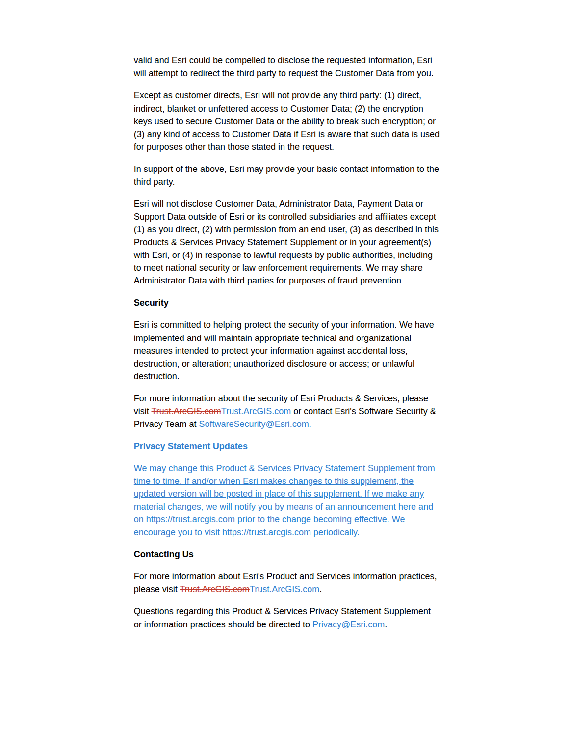valid and Esri could be compelled to disclose the requested information, Esri will attempt to redirect the third party to request the Customer Data from you.
Except as customer directs, Esri will not provide any third party: (1) direct, indirect, blanket or unfettered access to Customer Data; (2) the encryption keys used to secure Customer Data or the ability to break such encryption; or (3) any kind of access to Customer Data if Esri is aware that such data is used for purposes other than those stated in the request.
In support of the above, Esri may provide your basic contact information to the third party.
Esri will not disclose Customer Data, Administrator Data, Payment Data or Support Data outside of Esri or its controlled subsidiaries and affiliates except (1) as you direct, (2) with permission from an end user, (3) as described in this Products & Services Privacy Statement Supplement or in your agreement(s) with Esri, or (4) in response to lawful requests by public authorities, including to meet national security or law enforcement requirements. We may share Administrator Data with third parties for purposes of fraud prevention.
Security
Esri is committed to helping protect the security of your information. We have implemented and will maintain appropriate technical and organizational measures intended to protect your information against accidental loss, destruction, or alteration; unauthorized disclosure or access; or unlawful destruction.
For more information about the security of Esri Products & Services, please visit Trust.ArcGIS.com Trust.ArcGIS.com or contact Esri's Software Security & Privacy Team at SoftwareSecurity@Esri.com.
Privacy Statement Updates
We may change this Product & Services Privacy Statement Supplement from time to time. If and/or when Esri makes changes to this supplement, the updated version will be posted in place of this supplement. If we make any material changes, we will notify you by means of an announcement here and on https://trust.arcgis.com prior to the change becoming effective. We encourage you to visit https://trust.arcgis.com periodically.
Contacting Us
For more information about Esri's Product and Services information practices, please visit Trust.ArcGIS.com Trust.ArcGIS.com.
Questions regarding this Product & Services Privacy Statement Supplement or information practices should be directed to Privacy@Esri.com.